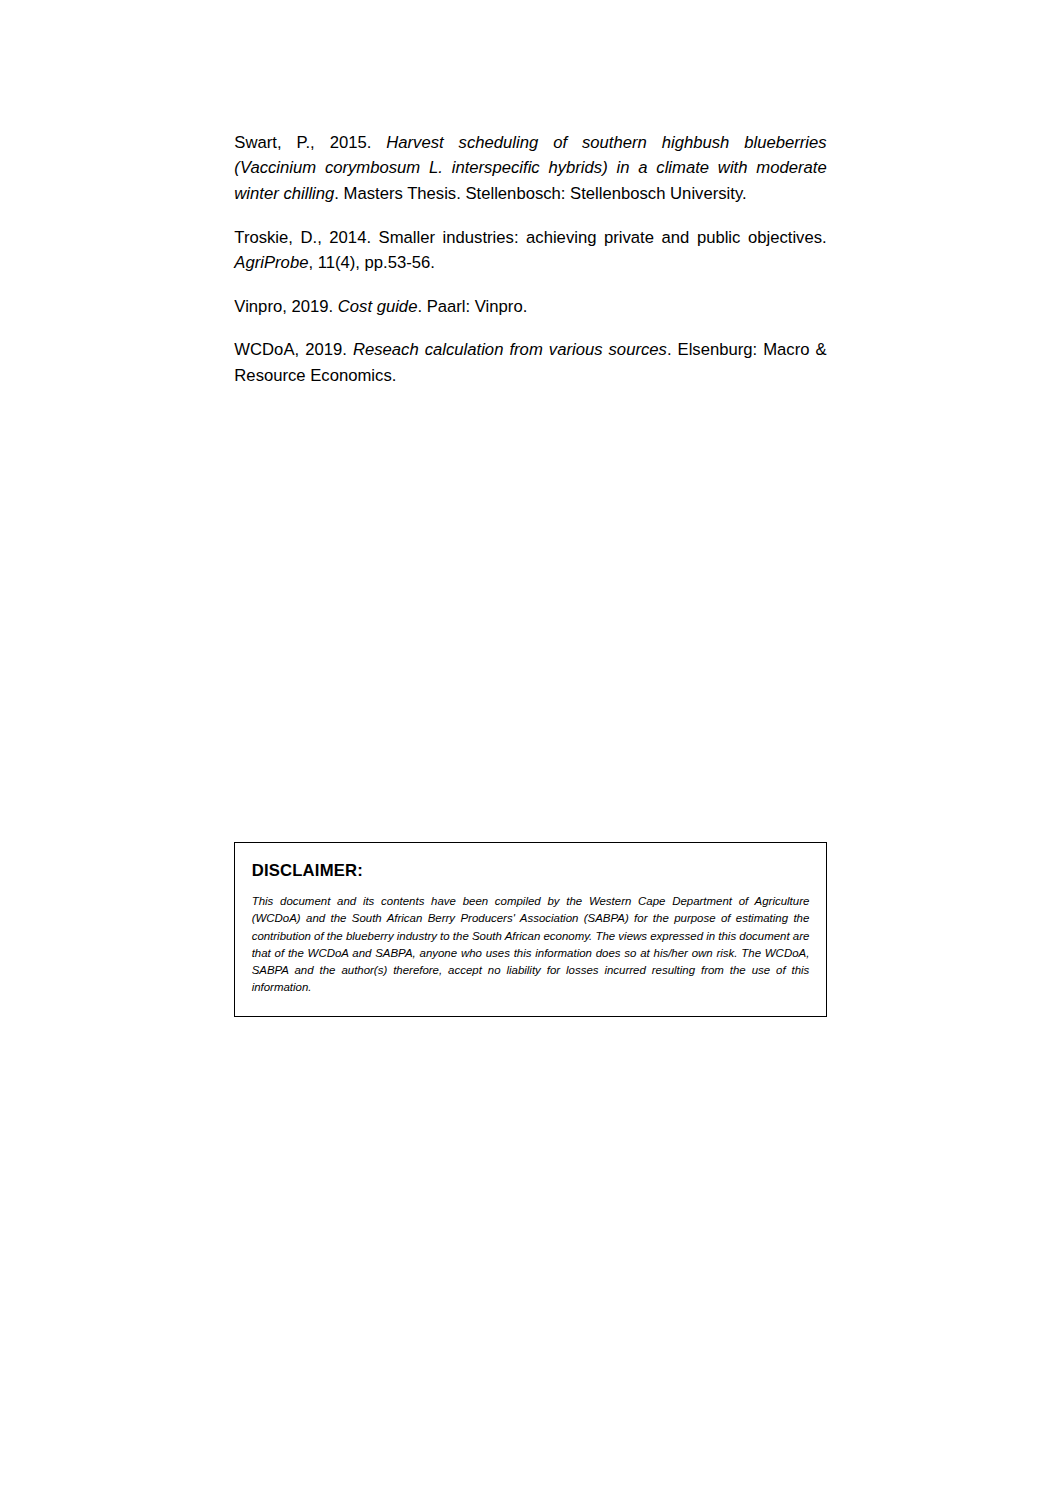Swart, P., 2015. Harvest scheduling of southern highbush blueberries (Vaccinium corymbosum L. interspecific hybrids) in a climate with moderate winter chilling. Masters Thesis. Stellenbosch: Stellenbosch University.
Troskie, D., 2014. Smaller industries: achieving private and public objectives. AgriProbe, 11(4), pp.53-56.
Vinpro, 2019. Cost guide. Paarl: Vinpro.
WCDoA, 2019. Reseach calculation from various sources. Elsenburg: Macro & Resource Economics.
DISCLAIMER:
This document and its contents have been compiled by the Western Cape Department of Agriculture (WCDoA) and the South African Berry Producers' Association (SABPA) for the purpose of estimating the contribution of the blueberry industry to the South African economy. The views expressed in this document are that of the WCDoA and SABPA, anyone who uses this information does so at his/her own risk. The WCDoA, SABPA and the author(s) therefore, accept no liability for losses incurred resulting from the use of this information.